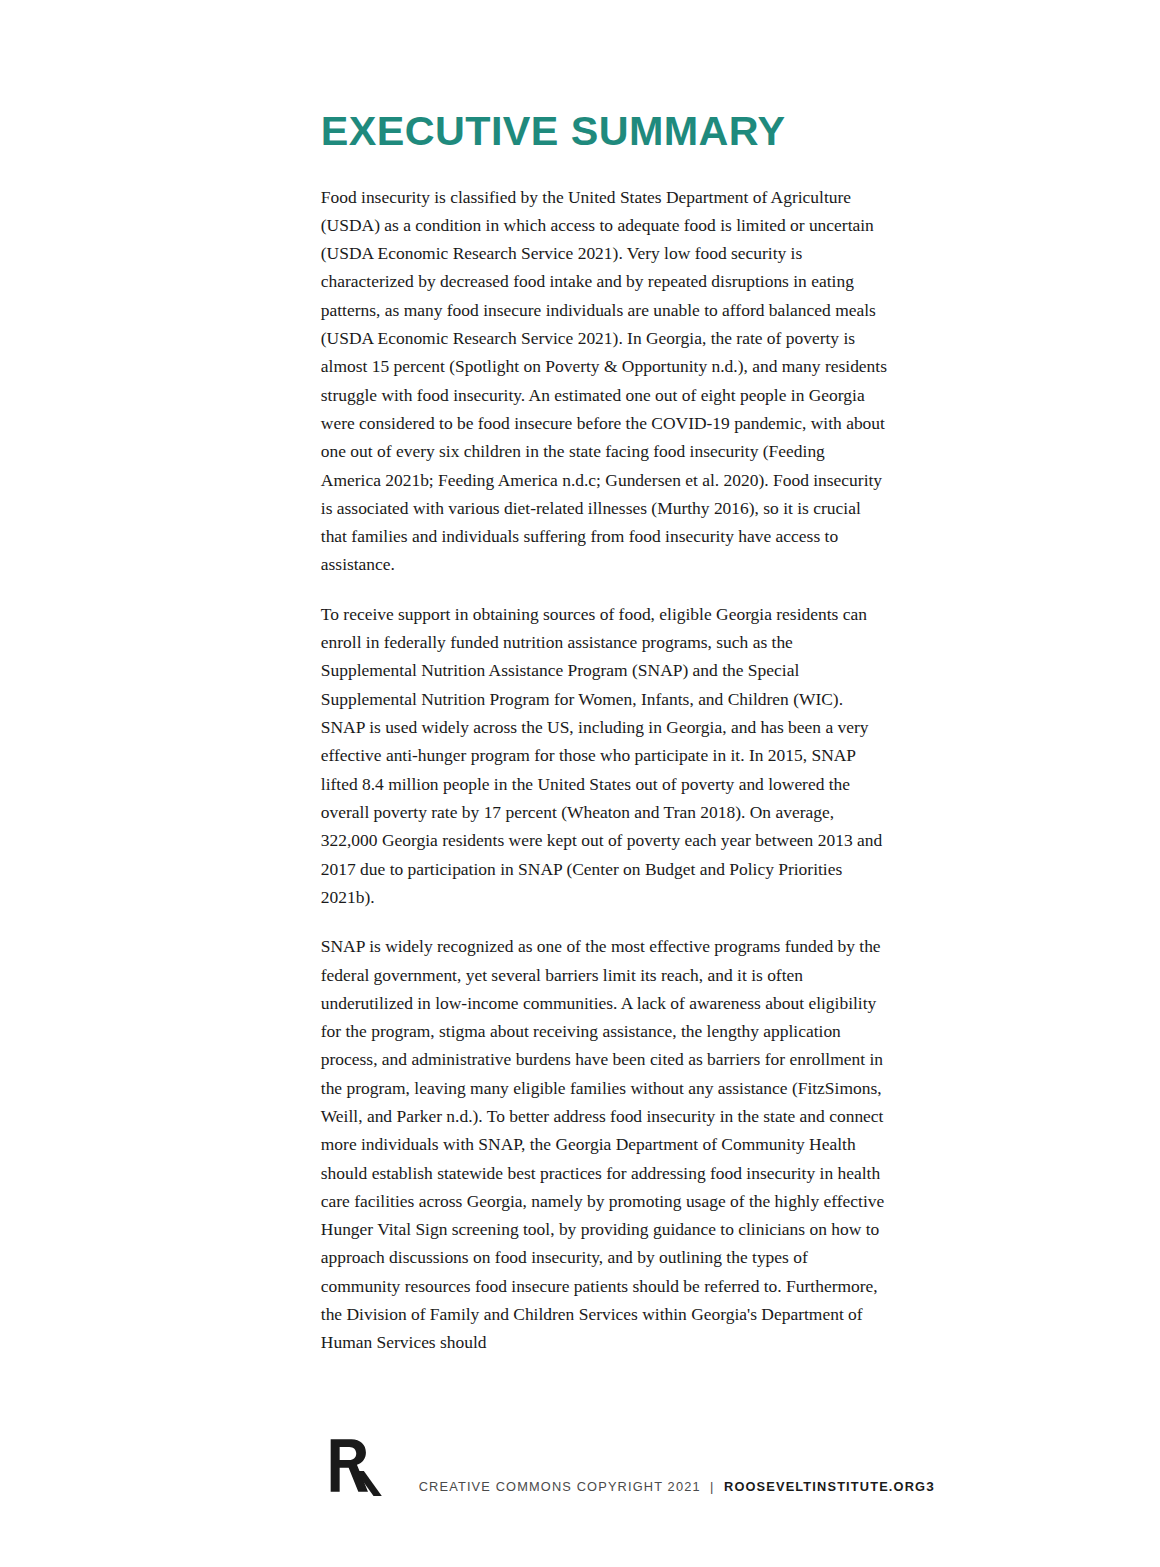EXECUTIVE SUMMARY
Food insecurity is classified by the United States Department of Agriculture (USDA) as a condition in which access to adequate food is limited or uncertain (USDA Economic Research Service 2021). Very low food security is characterized by decreased food intake and by repeated disruptions in eating patterns, as many food insecure individuals are unable to afford balanced meals (USDA Economic Research Service 2021). In Georgia, the rate of poverty is almost 15 percent (Spotlight on Poverty & Opportunity n.d.), and many residents struggle with food insecurity. An estimated one out of eight people in Georgia were considered to be food insecure before the COVID-19 pandemic, with about one out of every six children in the state facing food insecurity (Feeding America 2021b; Feeding America n.d.c; Gundersen et al. 2020). Food insecurity is associated with various diet-related illnesses (Murthy 2016), so it is crucial that families and individuals suffering from food insecurity have access to assistance.
To receive support in obtaining sources of food, eligible Georgia residents can enroll in federally funded nutrition assistance programs, such as the Supplemental Nutrition Assistance Program (SNAP) and the Special Supplemental Nutrition Program for Women, Infants, and Children (WIC). SNAP is used widely across the US, including in Georgia, and has been a very effective anti-hunger program for those who participate in it. In 2015, SNAP lifted 8.4 million people in the United States out of poverty and lowered the overall poverty rate by 17 percent (Wheaton and Tran 2018). On average, 322,000 Georgia residents were kept out of poverty each year between 2013 and 2017 due to participation in SNAP (Center on Budget and Policy Priorities 2021b).
SNAP is widely recognized as one of the most effective programs funded by the federal government, yet several barriers limit its reach, and it is often underutilized in low-income communities. A lack of awareness about eligibility for the program, stigma about receiving assistance, the lengthy application process, and administrative burdens have been cited as barriers for enrollment in the program, leaving many eligible families without any assistance (FitzSimons, Weill, and Parker n.d.). To better address food insecurity in the state and connect more individuals with SNAP, the Georgia Department of Community Health should establish statewide best practices for addressing food insecurity in health care facilities across Georgia, namely by promoting usage of the highly effective Hunger Vital Sign screening tool, by providing guidance to clinicians on how to approach discussions on food insecurity, and by outlining the types of community resources food insecure patients should be referred to. Furthermore, the Division of Family and Children Services within Georgia's Department of Human Services should
CREATIVE COMMONS COPYRIGHT 2021 | ROOSEVELTINSTITUTE.ORG 3